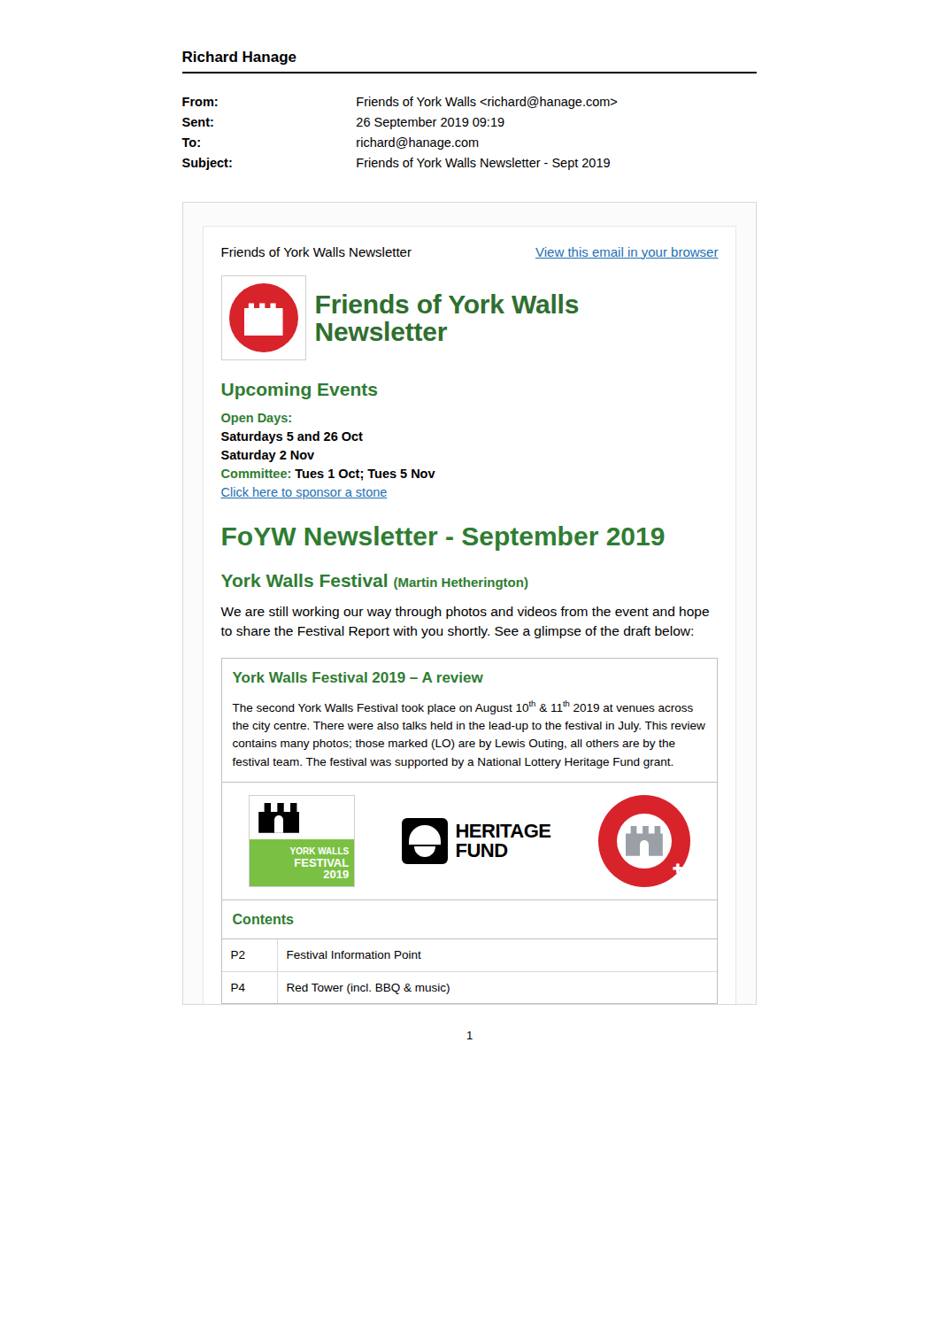Richard Hanage
| From: | Friends of York Walls <richard@hanage.com> |
| Sent: | 26 September 2019 09:19 |
| To: | richard@hanage.com |
| Subject: | Friends of York Walls Newsletter - Sept 2019 |
Friends of York Walls Newsletter
View this email in your browser
Friends of York Walls Newsletter
Upcoming Events
Open Days:
Saturdays 5 and 26 Oct
Saturday 2 Nov
Committee: Tues 1 Oct; Tues 5 Nov
Click here to sponsor a stone
FoYW Newsletter - September 2019
York Walls Festival (Martin Hetherington)
We are still working our way through photos and videos from the event and hope to share the Festival Report with you shortly. See a glimpse of the draft below:
York Walls Festival 2019 – A review
The second York Walls Festival took place on August 10th & 11th 2019 at venues across the city centre. There were also talks held in the lead-up to the festival in July. This review contains many photos; those marked (LO) are by Lewis Outing, all others are by the festival team. The festival was supported by a National Lottery Heritage Fund grant.
YORK WALLS
FESTIVAL
2019
HERITAGE FUND
✚
Contents
| P2 | Festival Information Point |
| P4 | Red Tower (incl. BBQ & music) |
1